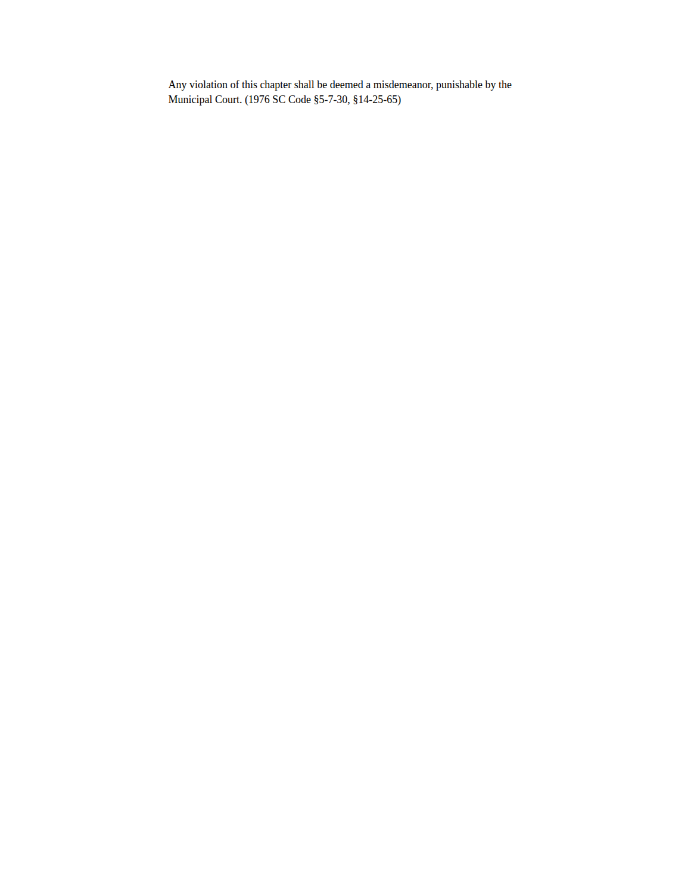Any violation of this chapter shall be deemed a misdemeanor, punishable by the Municipal Court. (1976 SC Code §5-7-30, §14-25-65)